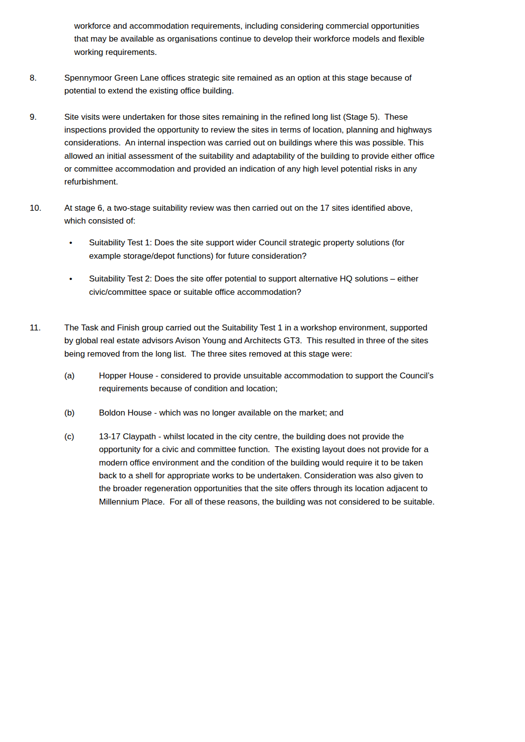workforce and accommodation requirements, including considering commercial opportunities that may be available as organisations continue to develop their workforce models and flexible working requirements.
8.
Spennymoor Green Lane offices strategic site remained as an option at this stage because of potential to extend the existing office building.
9.
Site visits were undertaken for those sites remaining in the refined long list (Stage 5). These inspections provided the opportunity to review the sites in terms of location, planning and highways considerations. An internal inspection was carried out on buildings where this was possible. This allowed an initial assessment of the suitability and adaptability of the building to provide either office or committee accommodation and provided an indication of any high level potential risks in any refurbishment.
10.
At stage 6, a two-stage suitability review was then carried out on the 17 sites identified above, which consisted of:
Suitability Test 1: Does the site support wider Council strategic property solutions (for example storage/depot functions) for future consideration?
Suitability Test 2: Does the site offer potential to support alternative HQ solutions – either civic/committee space or suitable office accommodation?
11.
The Task and Finish group carried out the Suitability Test 1 in a workshop environment, supported by global real estate advisors Avison Young and Architects GT3. This resulted in three of the sites being removed from the long list. The three sites removed at this stage were:
(a)
Hopper House - considered to provide unsuitable accommodation to support the Council’s requirements because of condition and location;
(b)
Boldon House - which was no longer available on the market; and
(c)
13-17 Claypath - whilst located in the city centre, the building does not provide the opportunity for a civic and committee function. The existing layout does not provide for a modern office environment and the condition of the building would require it to be taken back to a shell for appropriate works to be undertaken. Consideration was also given to the broader regeneration opportunities that the site offers through its location adjacent to Millennium Place. For all of these reasons, the building was not considered to be suitable.